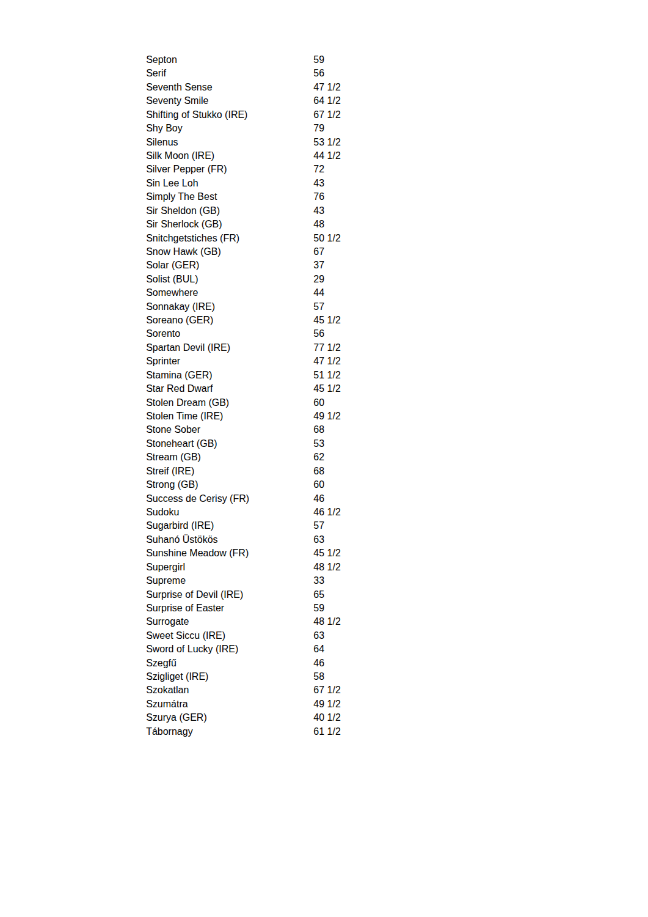| Septon | 59 |
| Serif | 56 |
| Seventh Sense | 47 1/2 |
| Seventy Smile | 64 1/2 |
| Shifting of Stukko (IRE) | 67 1/2 |
| Shy Boy | 79 |
| Silenus | 53 1/2 |
| Silk Moon (IRE) | 44 1/2 |
| Silver Pepper (FR) | 72 |
| Sin Lee Loh | 43 |
| Simply The Best | 76 |
| Sir Sheldon (GB) | 43 |
| Sir Sherlock (GB) | 48 |
| Snitchgetstiches (FR) | 50 1/2 |
| Snow Hawk (GB) | 67 |
| Solar (GER) | 37 |
| Solist (BUL) | 29 |
| Somewhere | 44 |
| Sonnakay (IRE) | 57 |
| Soreano (GER) | 45 1/2 |
| Sorento | 56 |
| Spartan Devil (IRE) | 77 1/2 |
| Sprinter | 47 1/2 |
| Stamina (GER) | 51 1/2 |
| Star Red Dwarf | 45 1/2 |
| Stolen Dream (GB) | 60 |
| Stolen Time (IRE) | 49 1/2 |
| Stone Sober | 68 |
| Stoneheart (GB) | 53 |
| Stream (GB) | 62 |
| Streif (IRE) | 68 |
| Strong (GB) | 60 |
| Success de Cerisy (FR) | 46 |
| Sudoku | 46 1/2 |
| Sugarbird (IRE) | 57 |
| Suhanó Üstökös | 63 |
| Sunshine Meadow (FR) | 45 1/2 |
| Supergirl | 48 1/2 |
| Supreme | 33 |
| Surprise of Devil (IRE) | 65 |
| Surprise of Easter | 59 |
| Surrogate | 48 1/2 |
| Sweet Siccu (IRE) | 63 |
| Sword of Lucky (IRE) | 64 |
| Szegfű | 46 |
| Szigliget (IRE) | 58 |
| Szokatlan | 67 1/2 |
| Szumátra | 49 1/2 |
| Szurya (GER) | 40 1/2 |
| Tábornagy | 61 1/2 |